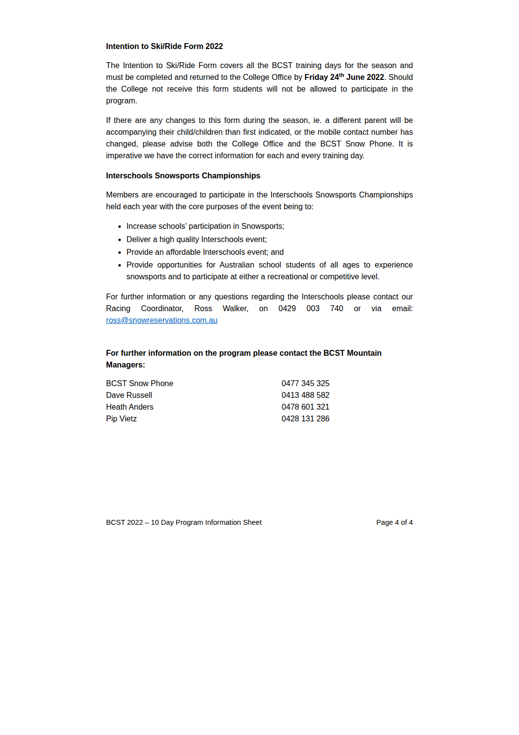Intention to Ski/Ride Form 2022
The Intention to Ski/Ride Form covers all the BCST training days for the season and must be completed and returned to the College Office by Friday 24th June 2022. Should the College not receive this form students will not be allowed to participate in the program.
If there are any changes to this form during the season, ie. a different parent will be accompanying their child/children than first indicated, or the mobile contact number has changed, please advise both the College Office and the BCST Snow Phone. It is imperative we have the correct information for each and every training day.
Interschools Snowsports Championships
Members are encouraged to participate in the Interschools Snowsports Championships held each year with the core purposes of the event being to:
Increase schools’ participation in Snowsports;
Deliver a high quality Interschools event;
Provide an affordable Interschools event; and
Provide opportunities for Australian school students of all ages to experience snowsports and to participate at either a recreational or competitive level.
For further information or any questions regarding the Interschools please contact our Racing Coordinator, Ross Walker, on 0429 003 740 or via email: ross@snowreservations.com.au
For further information on the program please contact the BCST Mountain Managers:
| BCST Snow Phone | 0477 345 325 |
| Dave Russell | 0413 488 582 |
| Heath Anders | 0478 601 321 |
| Pip Vietz | 0428 131 286 |
BCST 2022 – 10 Day Program Information Sheet Page 4 of 4